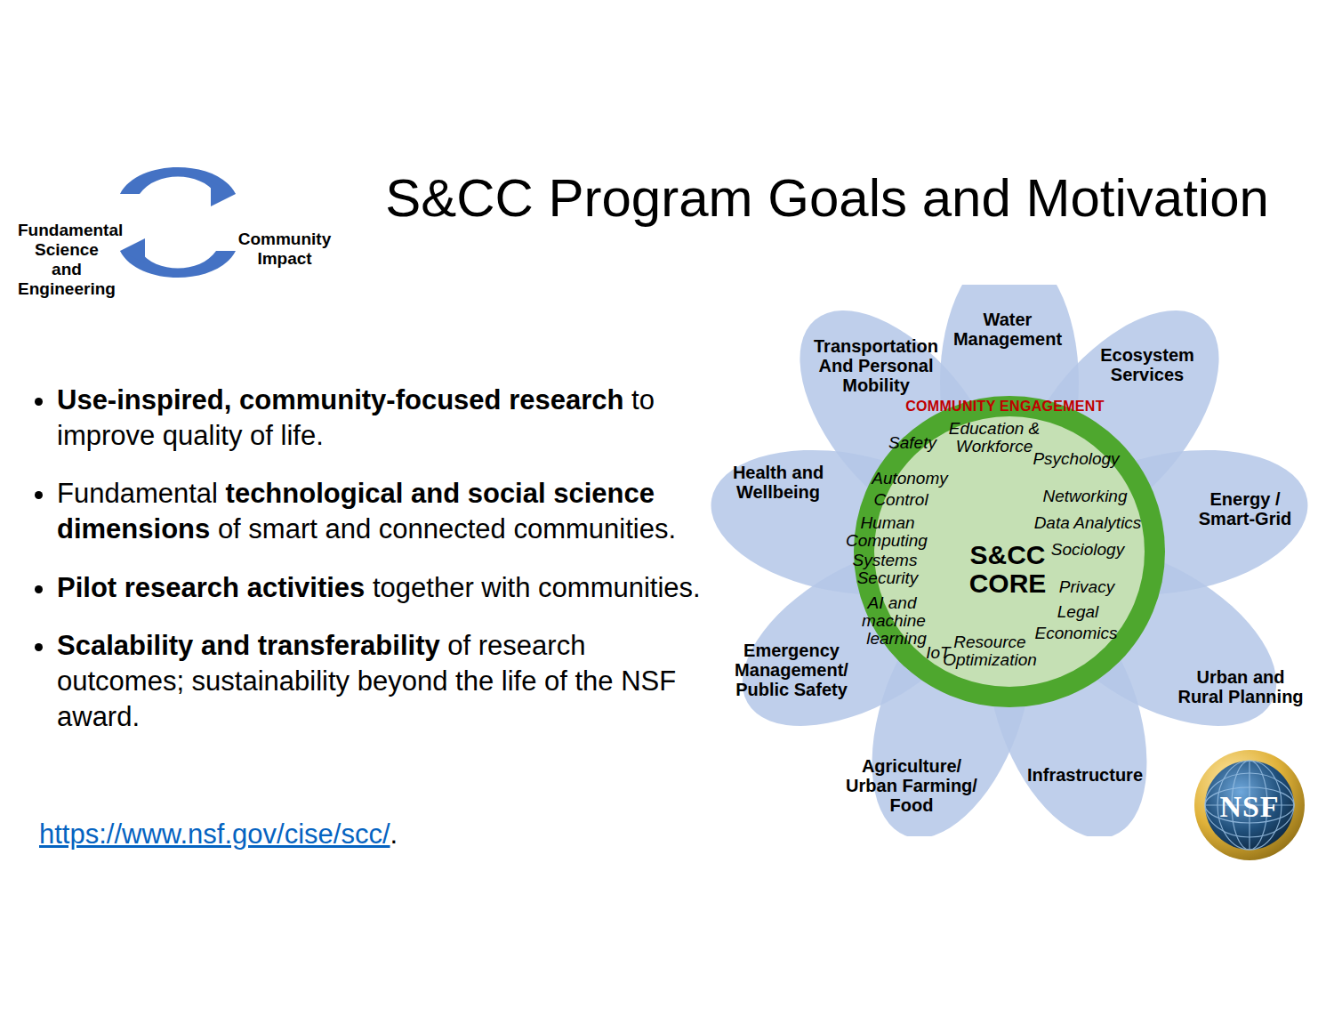S&CC Program Goals and Motivation
Fundamental
Science and
Engineering
Community
Impact
Use-inspired, community-focused research to improve quality of life.
Fundamental technological and social science dimensions of smart and connected communities.
Pilot research activities together with communities.
Scalability and transferability of research outcomes; sustainability beyond the life of the NSF award.
https://www.nsf.gov/cise/scc/.
Water
Management
Transportation
And Personal
Mobility
Ecosystem
Services
Health and
Wellbeing
Energy /
Smart-Grid
Emergency
Management/
Public Safety
Urban and
Rural Planning
Agriculture/
Urban Farming/
Food
Infrastructure
COMMUNITY ENGAGEMENT
Education &
Workforce
Safety
Psychology
Autonomy
Networking
Control
Data Analytics
Human
Computing
Sociology
Systems
Security
Privacy
AI and
machine
Legal
learning
Economics
Resource
IoT
Optimization
S&CC
CORE
NSF